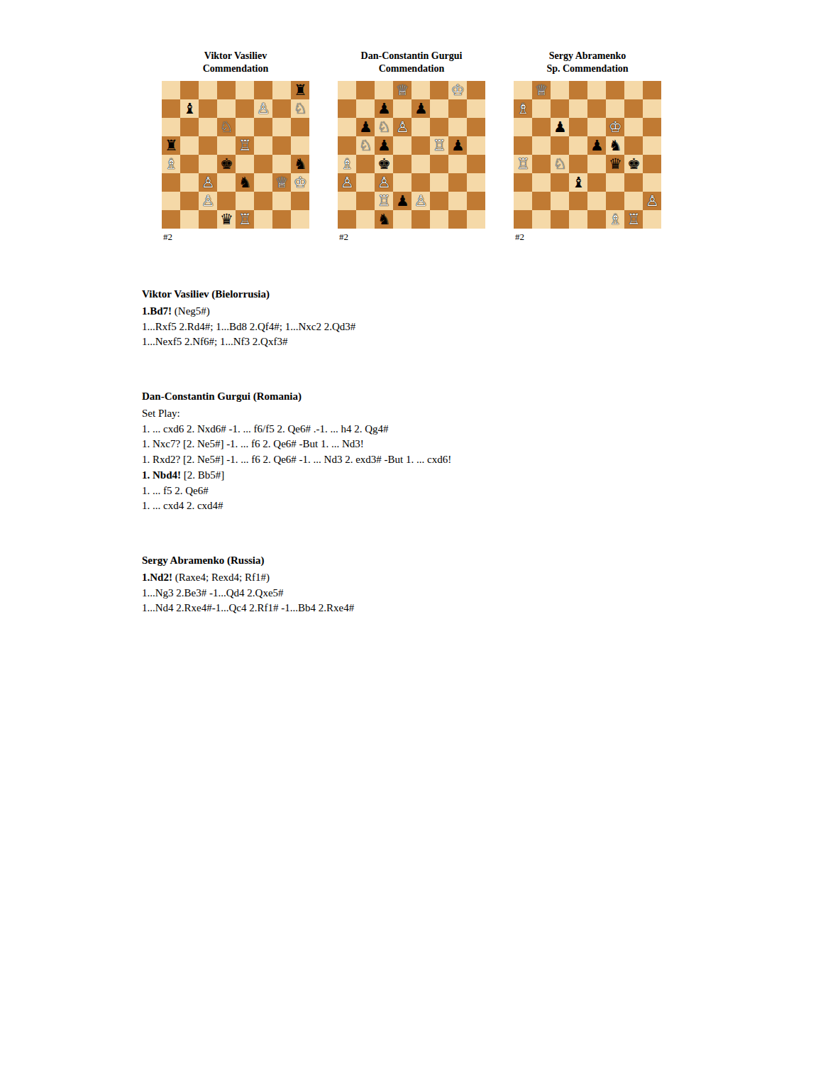Viktor Vasiliev
Commendation
| | | | | | | | ♜ |
| | ♝ | | | | ♙ | | ♘ |
| | | | ♘ | | | | |
| ♜ | | | | ♖ | | | |
| ♗ | | | ♚ | | | | ♞ |
| | | ♙ | | ♞ | | ♕ | ♔ |
| | | ♙ | | | | | |
| | | | ♛ | ♖ | | | |
#2
Dan-Constantin Gurgui
Commendation
| | | | ♕ | | | ♔ | |
| | | ♟ | | ♟ | | | |
| | ♟ | ♘ | ♙ | | | | |
| | ♘ | ♟ | | | ♖ | ♟ | |
| ♗ | | ♚ | | | | | |
| ♙ | | ♙ | | | | | |
| | | ♖ | ♟ | ♙ | | | |
| | | ♞ | | | | | |
#2
Sergy Abramenko
Sp. Commendation
| | ♕ | | | | | | |
| ♗ | | | | | | | |
| | | ♟ | | | ♔ | | |
| | | | | ♟ | ♞ | | |
| ♖ | | ♘ | | | ♛ | ♚ | |
| | | | ♝ | | | | |
| | | | | | | | ♙ |
| | | | | | ♗ | ♖ | |
#2
Viktor Vasiliev (Bielorrusia)
1.Bd7! (Neg5#)
1...Rxf5 2.Rd4#; 1...Bd8 2.Qf4#; 1...Nxc2 2.Qd3#
1...Nexf5 2.Nf6#; 1...Nf3 2.Qxf3#
Dan-Constantin Gurgui (Romania)
Set Play:
1. ... cxd6 2. Nxd6# -1. ... f6/f5 2. Qe6# .-1. ... h4 2. Qg4#
1. Nxc7? [2. Ne5#] -1. ... f6 2. Qe6# -But 1. ... Nd3!
1. Rxd2? [2. Ne5#] -1. ... f6 2. Qe6# -1. ... Nd3 2. exd3# -But 1. ... cxd6!
1. Nbd4! [2. Bb5#]
1. ... f5 2. Qe6#
1. ... cxd4 2. cxd4#
Sergy Abramenko (Russia)
1.Nd2! (Raxe4; Rexd4; Rf1#)
1...Ng3 2.Be3# -1...Qd4 2.Qxe5#
1...Nd4 2.Rxe4#-1...Qc4 2.Rf1# -1...Bb4 2.Rxe4#